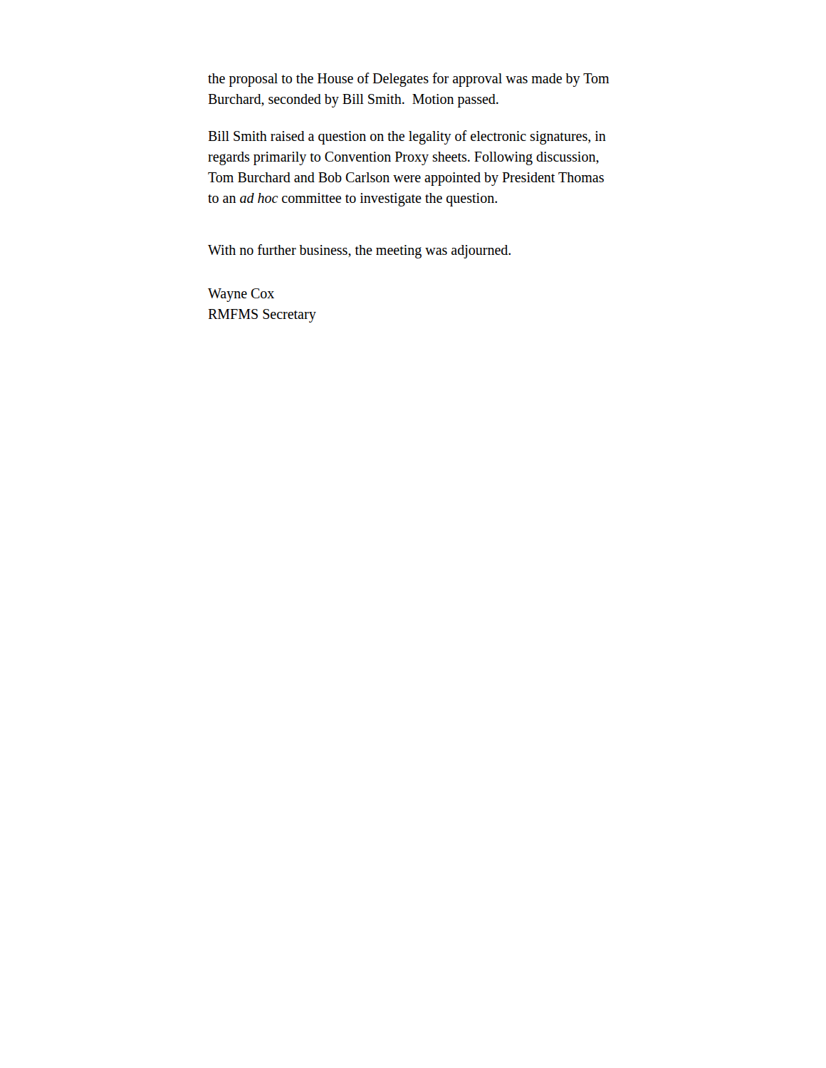the proposal to the House of Delegates for approval was made by Tom Burchard, seconded by Bill Smith. Motion passed.
Bill Smith raised a question on the legality of electronic signatures, in regards primarily to Convention Proxy sheets. Following discussion, Tom Burchard and Bob Carlson were appointed by President Thomas to an ad hoc committee to investigate the question.
With no further business, the meeting was adjourned.
Wayne Cox RMFMS Secretary